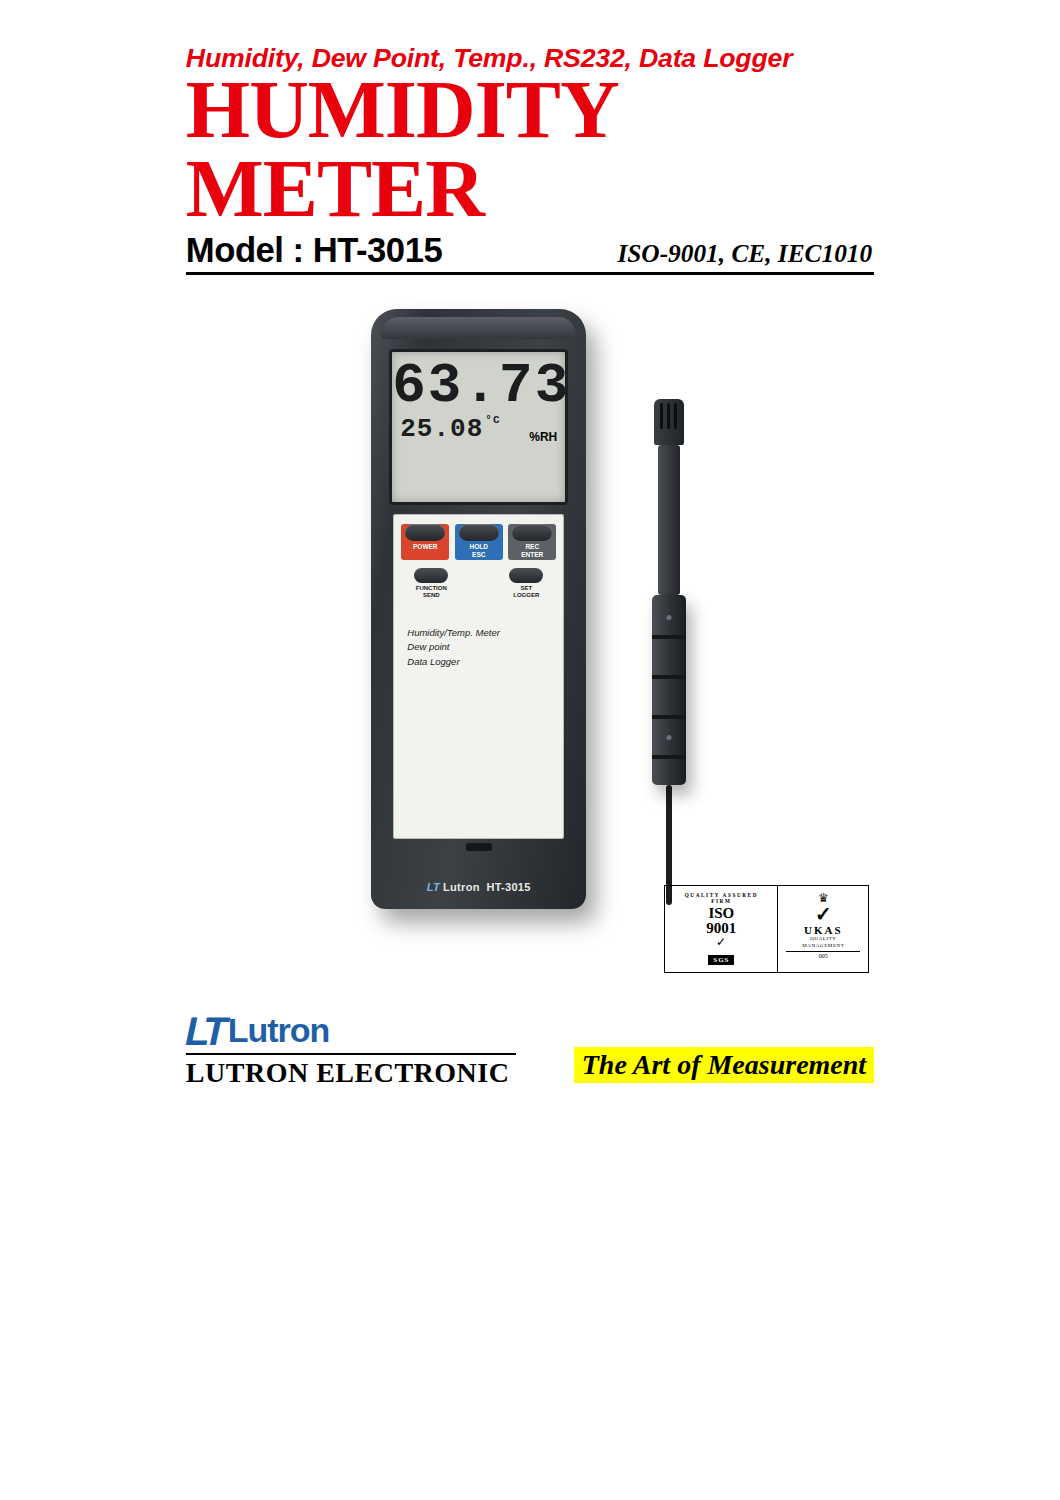Humidity, Dew Point, Temp., RS232, Data Logger
HUMIDITY METER
Model : HT-3015 ISO-9001, CE, IEC1010
63.73
25.08°C %RH
POWER
HOLD
ESC
REC
ENTER
FUNCTION
SEND
SET
LOGGER
Humidity/Temp. Meter
Dew point
Data Logger
LTLutron HT-3015
Quality Assured Firm
ISO
9001
✓
SGS
♛
✓
UKAS
Quality
Management
005
LT Lutron
LUTRON ELECTRONIC
The Art of Measurement